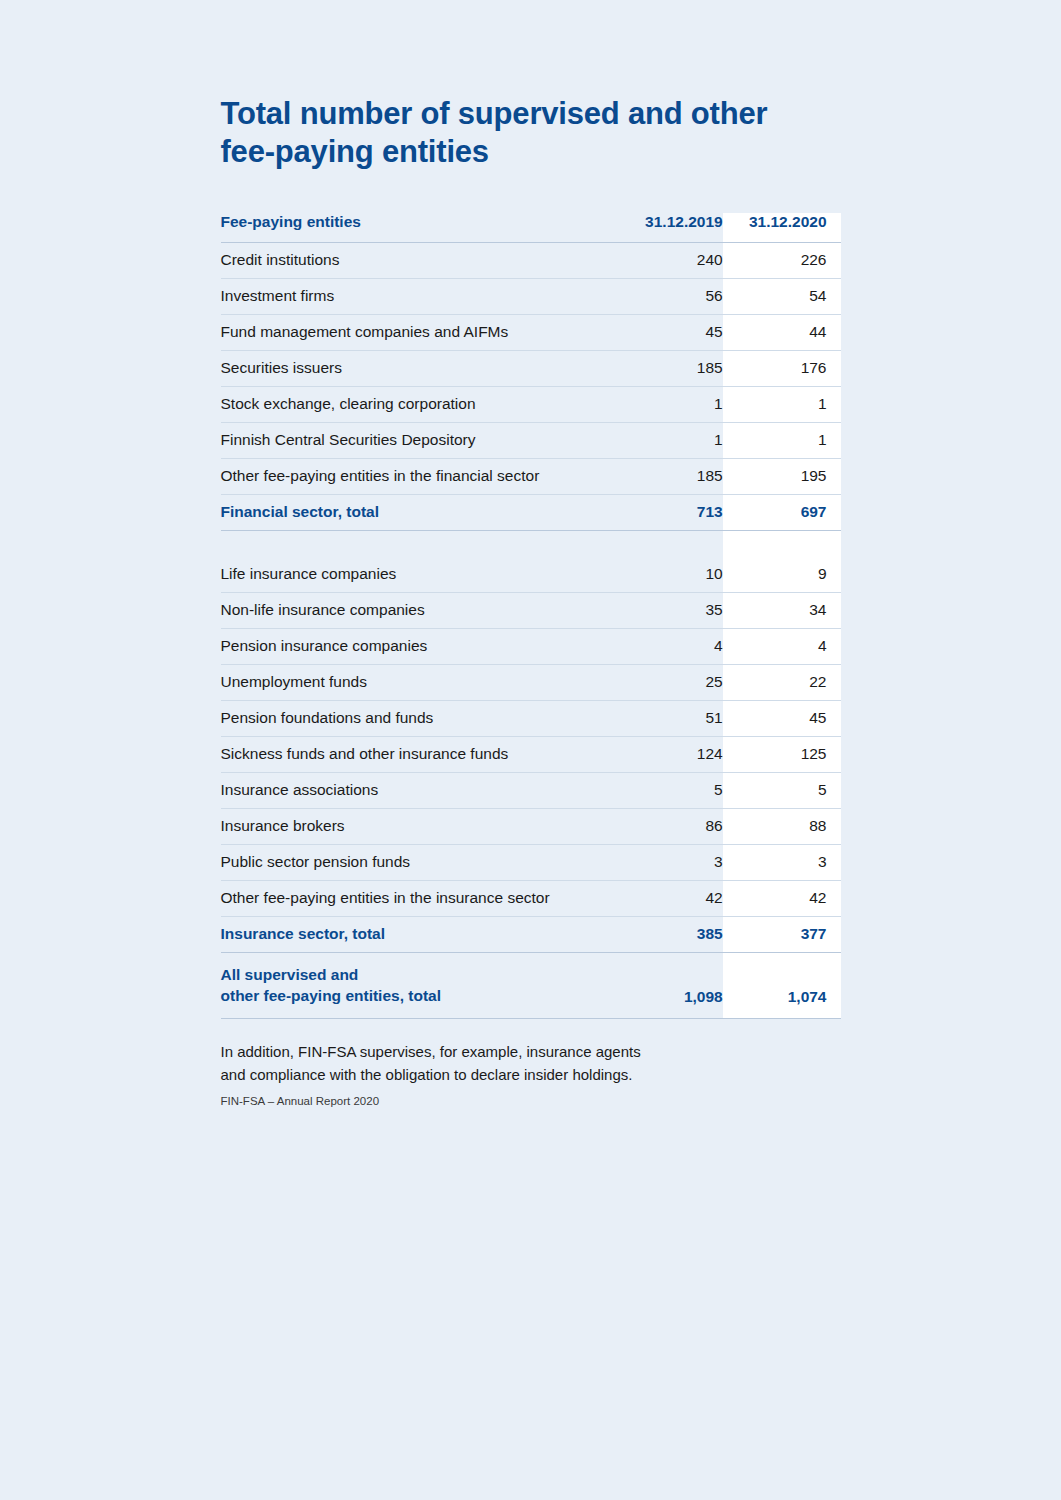Total number of supervised and other
fee-paying entities
| Fee-paying entities | 31.12.2019 | 31.12.2020 |
| --- | --- | --- |
| Credit institutions | 240 | 226 |
| Investment firms | 56 | 54 |
| Fund management companies and AIFMs | 45 | 44 |
| Securities issuers | 185 | 176 |
| Stock exchange, clearing corporation | 1 | 1 |
| Finnish Central Securities Depository | 1 | 1 |
| Other fee-paying entities in the financial sector | 185 | 195 |
| Financial sector, total | 713 | 697 |
| Life insurance companies | 10 | 9 |
| Non-life insurance companies | 35 | 34 |
| Pension insurance companies | 4 | 4 |
| Unemployment funds | 25 | 22 |
| Pension foundations and funds | 51 | 45 |
| Sickness funds and other insurance funds | 124 | 125 |
| Insurance associations | 5 | 5 |
| Insurance brokers | 86 | 88 |
| Public sector pension funds | 3 | 3 |
| Other fee-paying entities in the insurance sector | 42 | 42 |
| Insurance sector, total | 385 | 377 |
| All supervised and other fee-paying entities, total | 1,098 | 1,074 |
In addition, FIN-FSA supervises, for example, insurance agents
and compliance with the obligation to declare insider holdings.
FIN-FSA – Annual Report 2020